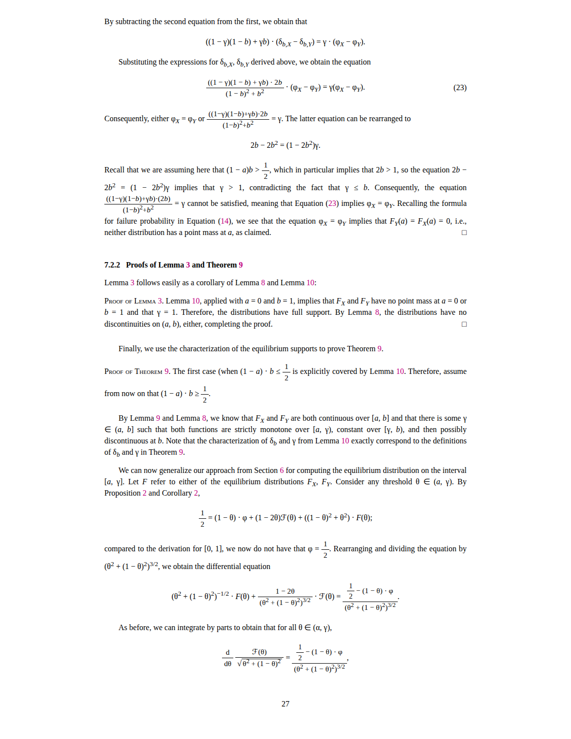By subtracting the second equation from the first, we obtain that
((1 − γ)(1 − b) + γb) · (δb,X − δb,Y) = γ · (φX − φY).
Substituting the expressions for δb,X, δb,Y derived above, we obtain the equation
((1 − γ)(1 − b) + γb) · 2b(1 − b)2 + b2 · (φX − φY) = γ(φX − φY).
(23)
Consequently, either φX = φY or ((1−γ)(1−b)+γb)·2b(1−b)2+b2 = γ. The latter equation can be rearranged to
2b − 2b2 = (1 − 2b2)γ.
Recall that we are assuming here that (1 − a)b > 12, which in particular implies that 2b > 1, so the equation 2b − 2b2 = (1 − 2b2)γ implies that γ > 1, contradicting the fact that γ ≤ b. Consequently, the equation ((1−γ)(1−b)+γb)·(2b)(1−b)2+b2 = γ cannot be satisfied, meaning that Equation (23) implies φX = φY. Recalling the formula for failure probability in Equation (14), we see that the equation φX = φY implies that FY(a) = FX(a) = 0, i.e., neither distribution has a point mass at a, as claimed. □
7.2.2 Proofs of Lemma 3 and Theorem 9
Lemma 3 follows easily as a corollary of Lemma 8 and Lemma 10:
Proof of Lemma 3. Lemma 10, applied with a = 0 and b = 1, implies that FX and FY have no point mass at a = 0 or b = 1 and that γ = 1. Therefore, the distributions have full support. By Lemma 8, the distributions have no discontinuities on (a, b), either, completing the proof. □
Finally, we use the characterization of the equilibrium supports to prove Theorem 9.
Proof of Theorem 9. The first case (when (1 − a) · b ≤ 12 is explicitly covered by Lemma 10. Therefore, assume from now on that (1 − a) · b ≥ 12.
By Lemma 9 and Lemma 8, we know that FX and FY are both continuous over [a, b] and that there is some γ ∈ (a, b] such that both functions are strictly monotone over [a, γ), constant over [γ, b), and then possibly discontinuous at b. Note that the characterization of δb and γ from Lemma 10 exactly correspond to the definitions of δb and γ in Theorem 9.
We can now generalize our approach from Section 6 for computing the equilibrium distribution on the interval [a, γ]. Let F refer to either of the equilibrium distributions FX, FY. Consider any threshold θ ∈ (a, γ). By Proposition 2 and Corollary 2,
12 = (1 − θ) · φ + (1 − 2θ)ℱ(θ) + ((1 − θ)2 + θ2) · F(θ);
compared to the derivation for [0, 1], we now do not have that φ = 12. Rearranging and dividing the equation by (θ2 + (1 − θ)2)3/2, we obtain the differential equation
(θ2 + (1 − θ)2)−1/2 · F(θ) + 1 − 2θ(θ2 + (1 − θ)2)3/2 · ℱ(θ) = 12 − (1 − θ) · φ(θ2 + (1 − θ)2)3/2.
As before, we can integrate by parts to obtain that for all θ ∈ (α, γ),
ddθ ℱ(θ)√θ2 + (1 − θ)2 = 12 − (1 − θ) · φ(θ2 + (1 − θ)2)3/2,
27